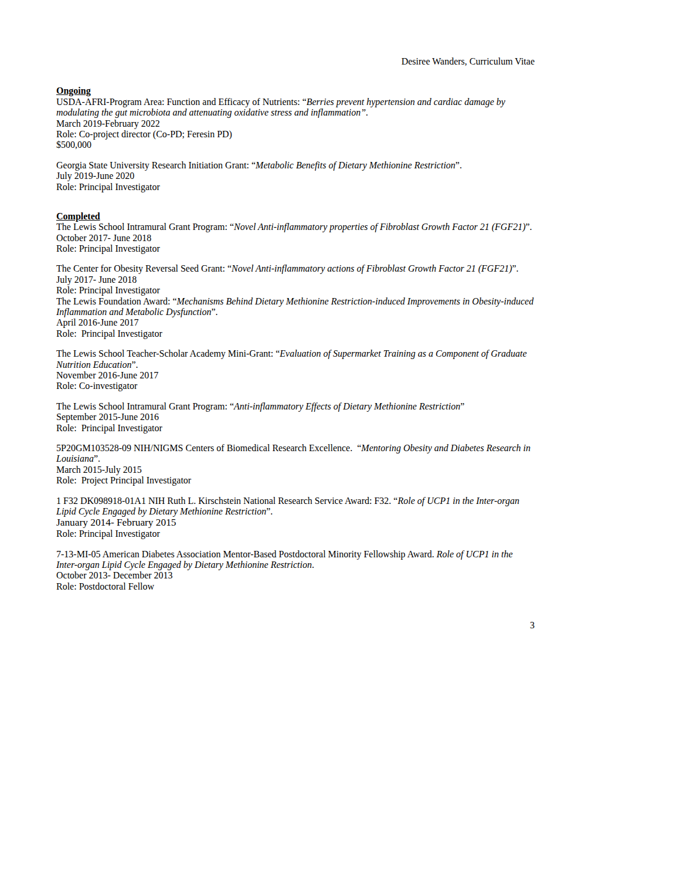Desiree Wanders, Curriculum Vitae
Ongoing
USDA-AFRI-Program Area: Function and Efficacy of Nutrients: “Berries prevent hypertension and cardiac damage by modulating the gut microbiota and attenuating oxidative stress and inflammation”.
March 2019-February 2022
Role: Co-project director (Co-PD; Feresin PD)
$500,000
Georgia State University Research Initiation Grant: “Metabolic Benefits of Dietary Methionine Restriction”.
July 2019-June 2020
Role: Principal Investigator
Completed
The Lewis School Intramural Grant Program: “Novel Anti-inflammatory properties of Fibroblast Growth Factor 21 (FGF21)”.
October 2017- June 2018
Role: Principal Investigator
The Center for Obesity Reversal Seed Grant: “Novel Anti-inflammatory actions of Fibroblast Growth Factor 21 (FGF21)”.
July 2017- June 2018
Role: Principal Investigator
The Lewis Foundation Award: “Mechanisms Behind Dietary Methionine Restriction-induced Improvements in Obesity-induced Inflammation and Metabolic Dysfunction”.
April 2016-June 2017
Role: Principal Investigator
The Lewis School Teacher-Scholar Academy Mini-Grant: “Evaluation of Supermarket Training as a Component of Graduate Nutrition Education”.
November 2016-June 2017
Role: Co-investigator
The Lewis School Intramural Grant Program: “Anti-inflammatory Effects of Dietary Methionine Restriction”
September 2015-June 2016
Role: Principal Investigator
5P20GM103528-09 NIH/NIGMS Centers of Biomedical Research Excellence. “Mentoring Obesity and Diabetes Research in Louisiana”.
March 2015-July 2015
Role: Project Principal Investigator
1 F32 DK098918-01A1 NIH Ruth L. Kirschstein National Research Service Award: F32. “Role of UCP1 in the Inter-organ Lipid Cycle Engaged by Dietary Methionine Restriction”.
January 2014- February 2015
Role: Principal Investigator
7-13-MI-05 American Diabetes Association Mentor-Based Postdoctoral Minority Fellowship Award. Role of UCP1 in the Inter-organ Lipid Cycle Engaged by Dietary Methionine Restriction.
October 2013- December 2013
Role: Postdoctoral Fellow
3